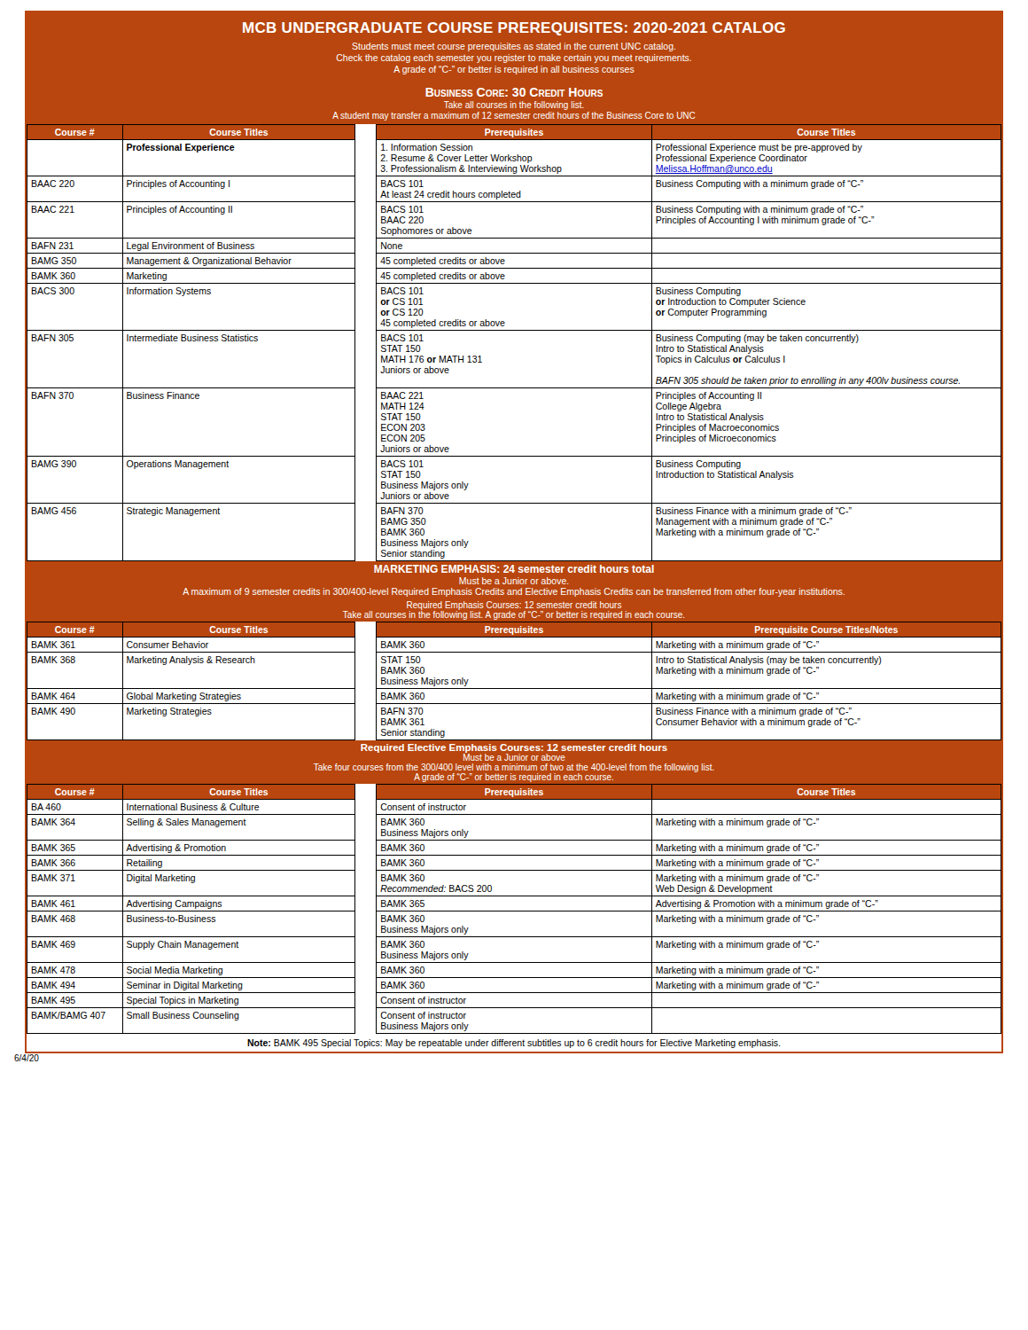MCB UNDERGRADUATE COURSE PREREQUISITES: 2020-2021 CATALOG
Students must meet course prerequisites as stated in the current UNC catalog.
Check the catalog each semester you register to make certain you meet requirements.
A grade of “C-” or better is required in all business courses
Business Core: 30 Credit Hours
Take all courses in the following list.
A student may transfer a maximum of 12 semester credit hours of the Business Core to UNC
| Course # | Course Titles | | Prerequisites | Course Titles |
| --- | --- | --- | --- | --- |
| | Professional Experience | | 1. Information Session 2. Resume & Cover Letter Workshop 3. Professionalism & Interviewing Workshop | Professional Experience must be pre-approved by Professional Experience Coordinator Melissa.Hoffman@unco.edu |
| BAAC 220 | Principles of Accounting I | | BACS 101 At least 24 credit hours completed | Business Computing with a minimum grade of “C-” |
| BAAC 221 | Principles of Accounting II | | BACS 101 BAAC 220 Sophomores or above | Business Computing with a minimum grade of “C-” Principles of Accounting I with minimum grade of “C-” |
| BAFN 231 | Legal Environment of Business | | None | |
| BAMG 350 | Management & Organizational Behavior | | 45 completed credits or above | |
| BAMK 360 | Marketing | | 45 completed credits or above | |
| BACS 300 | Information Systems | | BACS 101 or CS 101 or CS 120 45 completed credits or above | Business Computing or Introduction to Computer Science or Computer Programming |
| BAFN 305 | Intermediate Business Statistics | | BACS 101 STAT 150 MATH 176 or MATH 131 Juniors or above | Business Computing (may be taken concurrently) Intro to Statistical Analysis Topics in Calculus or Calculus I BAFN 305 should be taken prior to enrolling in any 400lv business course. |
| BAFN 370 | Business Finance | | BAAC 221 MATH 124 STAT 150 ECON 203 ECON 205 Juniors or above | Principles of Accounting II College Algebra Intro to Statistical Analysis Principles of Macroeconomics Principles of Microeconomics |
| BAMG 390 | Operations Management | | BACS 101 STAT 150 Business Majors only Juniors or above | Business Computing Introduction to Statistical Analysis |
| BAMG 456 | Strategic Management | | BAFN 370 BAMG 350 BAMK 360 Business Majors only Senior standing | Business Finance with a minimum grade of “C-” Management with a minimum grade of “C-” Marketing with a minimum grade of “C-” |
MARKETING EMPHASIS: 24 semester credit hours total
Must be a Junior or above.
A maximum of 9 semester credits in 300/400-level Required Emphasis Credits and Elective Emphasis Credits can be transferred from other four-year institutions.
Required Emphasis Courses: 12 semester credit hours
Take all courses in the following list. A grade of “C-” or better is required in each course.
| Course # | Course Titles | | Prerequisites | Prerequisite Course Titles/Notes |
| --- | --- | --- | --- | --- |
| BAMK 361 | Consumer Behavior | | BAMK 360 | Marketing with a minimum grade of “C-” |
| BAMK 368 | Marketing Analysis & Research | | STAT 150 BAMK 360 Business Majors only | Intro to Statistical Analysis (may be taken concurrently) Marketing with a minimum grade of “C-” |
| BAMK 464 | Global Marketing Strategies | | BAMK 360 | Marketing with a minimum grade of “C-” |
| BAMK 490 | Marketing Strategies | | BAFN 370 BAMK 361 Senior standing | Business Finance with a minimum grade of “C-” Consumer Behavior with a minimum grade of “C-” |
Required Elective Emphasis Courses: 12 semester credit hours
Must be a Junior or above
Take four courses from the 300/400 level with a minimum of two at the 400-level from the following list.
A grade of “C-” or better is required in each course.
| Course # | Course Titles | | Prerequisites | Course Titles |
| --- | --- | --- | --- | --- |
| BA 460 | International Business & Culture | | Consent of instructor | |
| BAMK 364 | Selling & Sales Management | | BAMK 360 Business Majors only | Marketing with a minimum grade of “C-” |
| BAMK 365 | Advertising & Promotion | | BAMK 360 | Marketing with a minimum grade of “C-” |
| BAMK 366 | Retailing | | BAMK 360 | Marketing with a minimum grade of “C-” |
| BAMK 371 | Digital Marketing | | BAMK 360 Recommended: BACS 200 | Marketing with a minimum grade of “C-” Web Design & Development |
| BAMK 461 | Advertising Campaigns | | BAMK 365 | Advertising & Promotion with a minimum grade of “C-” |
| BAMK 468 | Business-to-Business | | BAMK 360 Business Majors only | Marketing with a minimum grade of “C-” |
| BAMK 469 | Supply Chain Management | | BAMK 360 Business Majors only | Marketing with a minimum grade of “C-” |
| BAMK 478 | Social Media Marketing | | BAMK 360 | Marketing with a minimum grade of “C-” |
| BAMK 494 | Seminar in Digital Marketing | | BAMK 360 | Marketing with a minimum grade of “C-” |
| BAMK 495 | Special Topics in Marketing | | Consent of instructor | |
| BAMK/BAMG 407 | Small Business Counseling | | Consent of instructor Business Majors only | |
Note: BAMK 495 Special Topics: May be repeatable under different subtitles up to 6 credit hours for Elective Marketing emphasis.
6/4/20